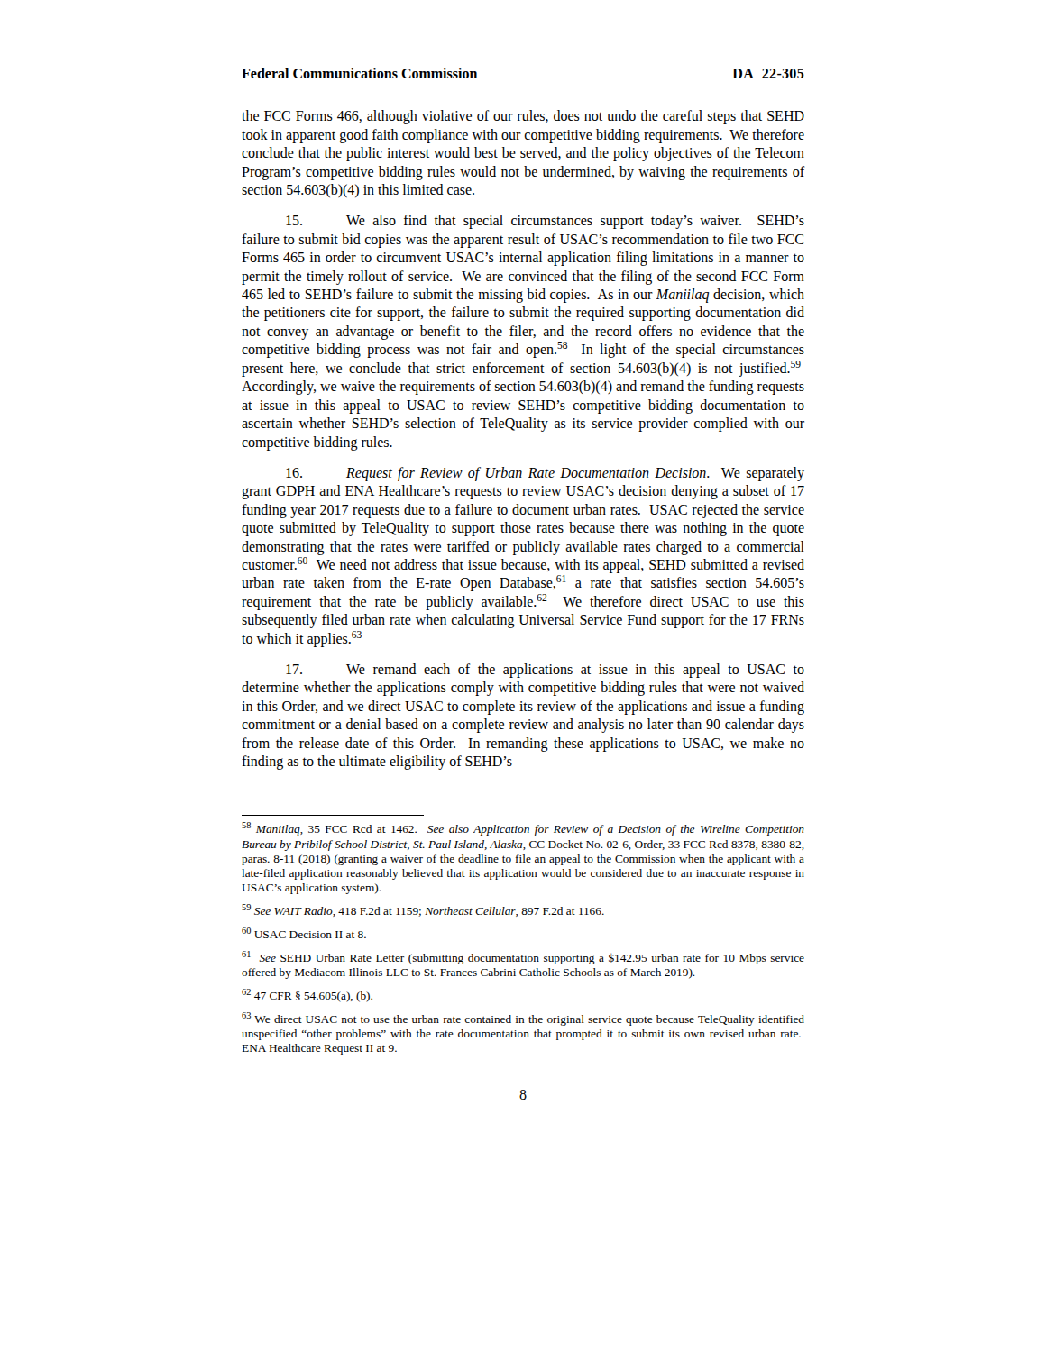Federal Communications Commission
DA 22-305
the FCC Forms 466, although violative of our rules, does not undo the careful steps that SEHD took in apparent good faith compliance with our competitive bidding requirements. We therefore conclude that the public interest would best be served, and the policy objectives of the Telecom Program’s competitive bidding rules would not be undermined, by waiving the requirements of section 54.603(b)(4) in this limited case.
15. We also find that special circumstances support today’s waiver. SEHD’s failure to submit bid copies was the apparent result of USAC’s recommendation to file two FCC Forms 465 in order to circumvent USAC’s internal application filing limitations in a manner to permit the timely rollout of service. We are convinced that the filing of the second FCC Form 465 led to SEHD’s failure to submit the missing bid copies. As in our Maniilaq decision, which the petitioners cite for support, the failure to submit the required supporting documentation did not convey an advantage or benefit to the filer, and the record offers no evidence that the competitive bidding process was not fair and open.58 In light of the special circumstances present here, we conclude that strict enforcement of section 54.603(b)(4) is not justified.59 Accordingly, we waive the requirements of section 54.603(b)(4) and remand the funding requests at issue in this appeal to USAC to review SEHD’s competitive bidding documentation to ascertain whether SEHD’s selection of TeleQuality as its service provider complied with our competitive bidding rules.
16. Request for Review of Urban Rate Documentation Decision. We separately grant GDPH and ENA Healthcare’s requests to review USAC’s decision denying a subset of 17 funding year 2017 requests due to a failure to document urban rates. USAC rejected the service quote submitted by TeleQuality to support those rates because there was nothing in the quote demonstrating that the rates were tariffed or publicly available rates charged to a commercial customer.60 We need not address that issue because, with its appeal, SEHD submitted a revised urban rate taken from the E-rate Open Database,61 a rate that satisfies section 54.605’s requirement that the rate be publicly available.62 We therefore direct USAC to use this subsequently filed urban rate when calculating Universal Service Fund support for the 17 FRNs to which it applies.63
17. We remand each of the applications at issue in this appeal to USAC to determine whether the applications comply with competitive bidding rules that were not waived in this Order, and we direct USAC to complete its review of the applications and issue a funding commitment or a denial based on a complete review and analysis no later than 90 calendar days from the release date of this Order. In remanding these applications to USAC, we make no finding as to the ultimate eligibility of SEHD’s
58 Maniilaq, 35 FCC Rcd at 1462. See also Application for Review of a Decision of the Wireline Competition Bureau by Pribilof School District, St. Paul Island, Alaska, CC Docket No. 02-6, Order, 33 FCC Rcd 8378, 8380-82, paras. 8-11 (2018) (granting a waiver of the deadline to file an appeal to the Commission when the applicant with a late-filed application reasonably believed that its application would be considered due to an inaccurate response in USAC’s application system).
59 See WAIT Radio, 418 F.2d at 1159; Northeast Cellular, 897 F.2d at 1166.
60 USAC Decision II at 8.
61 See SEHD Urban Rate Letter (submitting documentation supporting a $142.95 urban rate for 10 Mbps service offered by Mediacom Illinois LLC to St. Frances Cabrini Catholic Schools as of March 2019).
62 47 CFR § 54.605(a), (b).
63 We direct USAC not to use the urban rate contained in the original service quote because TeleQuality identified unspecified “other problems” with the rate documentation that prompted it to submit its own revised urban rate. ENA Healthcare Request II at 9.
8